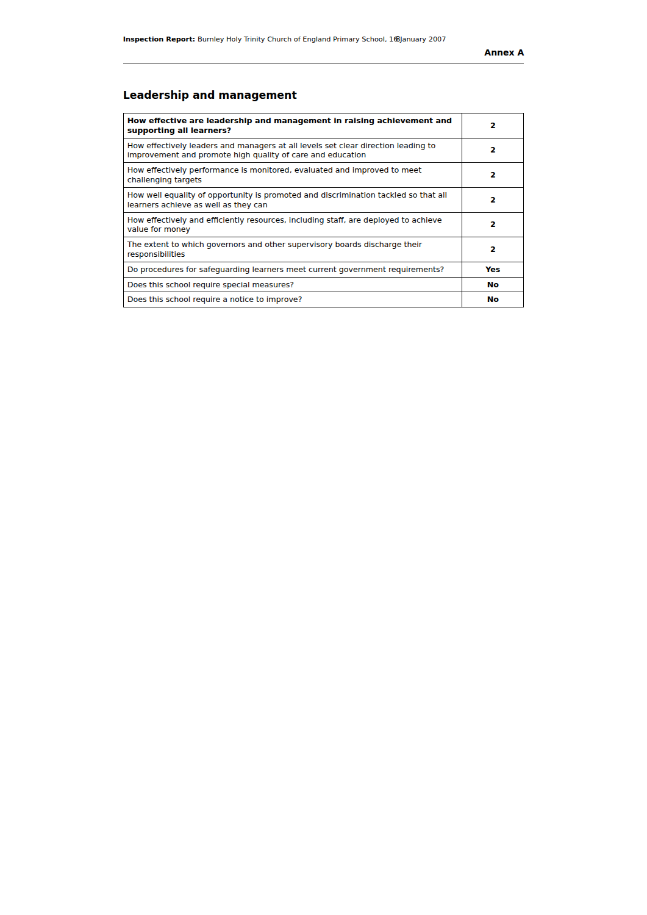Inspection Report: Burnley Holy Trinity Church of England Primary School, 16 January 2007 8
Annex A
Leadership and management
| How effective are leadership and management in raising achievement and supporting all learners? | 2 |
| How effectively leaders and managers at all levels set clear direction leading to improvement and promote high quality of care and education | 2 |
| How effectively performance is monitored, evaluated and improved to meet challenging targets | 2 |
| How well equality of opportunity is promoted and discrimination tackled so that all learners achieve as well as they can | 2 |
| How effectively and efficiently resources, including staff, are deployed to achieve value for money | 2 |
| The extent to which governors and other supervisory boards discharge their responsibilities | 2 |
| Do procedures for safeguarding learners meet current government requirements? | Yes |
| Does this school require special measures? | No |
| Does this school require a notice to improve? | No |